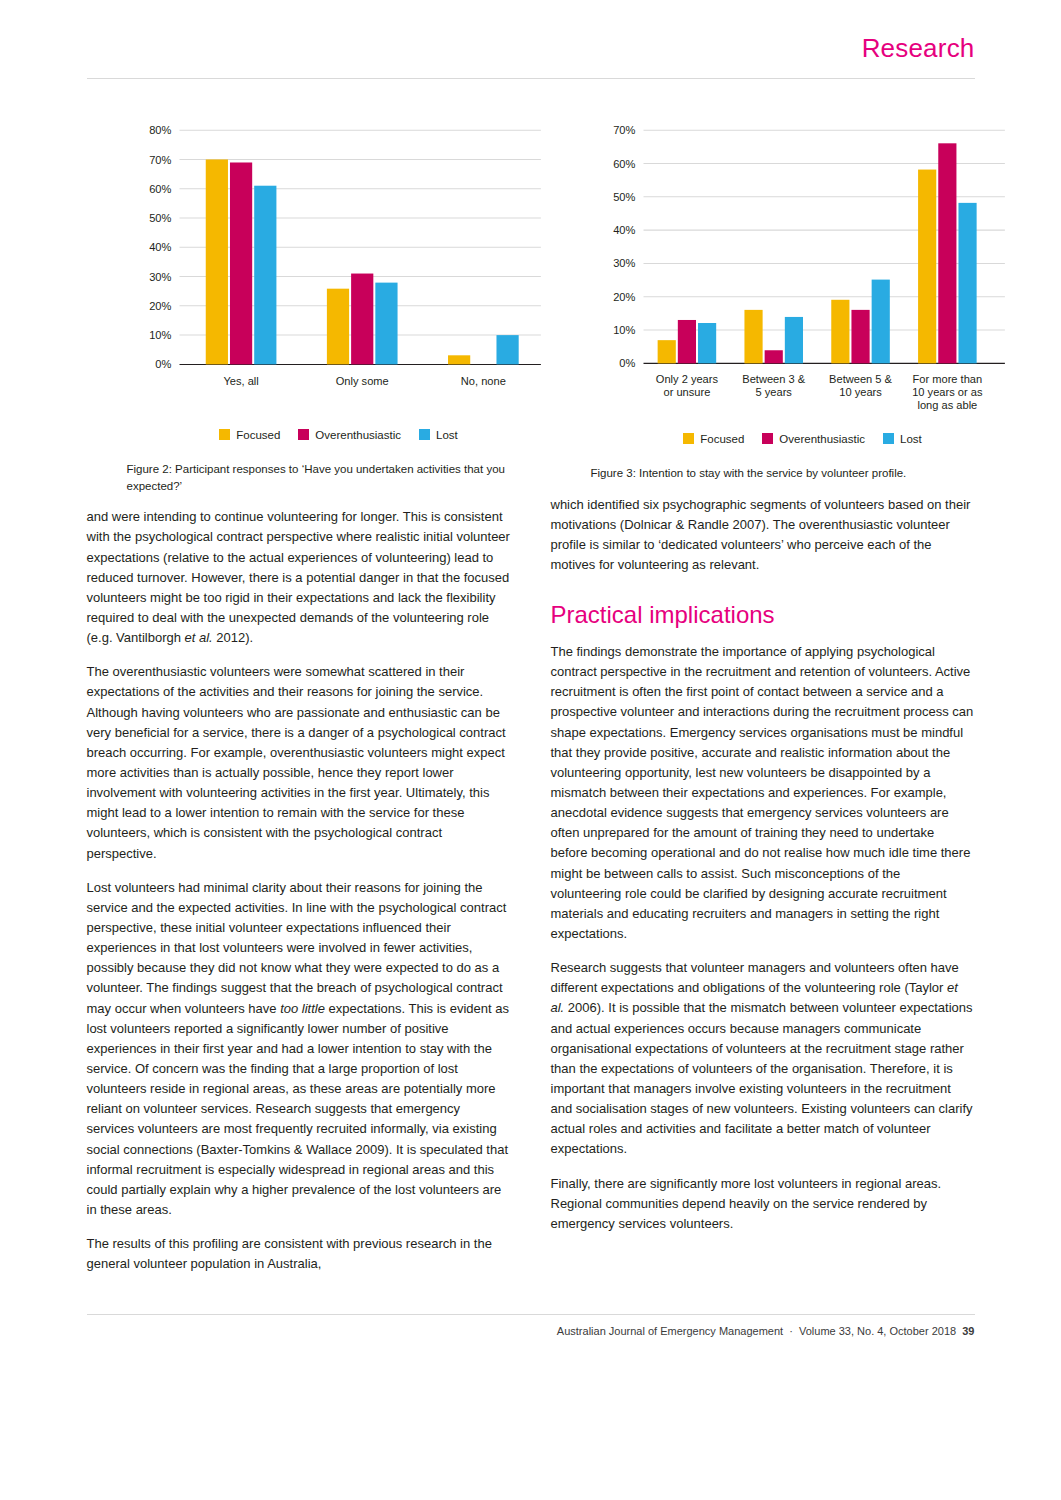Research
80% 70% 60% 50% 40% 30% 20% 10% 0% Group 1: Yes, all (70, 69, 61) Yes, all Only some No, none
Focused Overenthusiastic Lost
Figure 2: Participant responses to ‘Have you undertaken activities that you expected?’
and were intending to continue volunteering for longer. This is consistent with the psychological contract perspective where realistic initial volunteer expectations (relative to the actual experiences of volunteering) lead to reduced turnover. However, there is a potential danger in that the focused volunteers might be too rigid in their expectations and lack the flexibility required to deal with the unexpected demands of the volunteering role (e.g. Vantilborgh et al. 2012).
The overenthusiastic volunteers were somewhat scattered in their expectations of the activities and their reasons for joining the service. Although having volunteers who are passionate and enthusiastic can be very beneficial for a service, there is a danger of a psychological contract breach occurring. For example, overenthusiastic volunteers might expect more activities than is actually possible, hence they report lower involvement with volunteering activities in the first year. Ultimately, this might lead to a lower intention to remain with the service for these volunteers, which is consistent with the psychological contract perspective.
Lost volunteers had minimal clarity about their reasons for joining the service and the expected activities. In line with the psychological contract perspective, these initial volunteer expectations influenced their experiences in that lost volunteers were involved in fewer activities, possibly because they did not know what they were expected to do as a volunteer. The findings suggest that the breach of psychological contract may occur when volunteers have too little expectations. This is evident as lost volunteers reported a significantly lower number of positive experiences in their first year and had a lower intention to stay with the service. Of concern was the finding that a large proportion of lost volunteers reside in regional areas, as these areas are potentially more reliant on volunteer services. Research suggests that emergency services volunteers are most frequently recruited informally, via existing social connections (Baxter-Tomkins & Wallace 2009). It is speculated that informal recruitment is especially widespread in regional areas and this could partially explain why a higher prevalence of the lost volunteers are in these areas.
The results of this profiling are consistent with previous research in the general volunteer population in Australia,
70% 60% 50% 40% 30% 20% 10% 0% Only 2 years or unsure Between 3 & 5 years Between 5 & 10 years For more than 10 years or as long as able
Focused Overenthusiastic Lost
Figure 3: Intention to stay with the service by volunteer profile.
which identified six psychographic segments of volunteers based on their motivations (Dolnicar & Randle 2007). The overenthusiastic volunteer profile is similar to ‘dedicated volunteers’ who perceive each of the motives for volunteering as relevant.
Practical implications
The findings demonstrate the importance of applying psychological contract perspective in the recruitment and retention of volunteers. Active recruitment is often the first point of contact between a service and a prospective volunteer and interactions during the recruitment process can shape expectations. Emergency services organisations must be mindful that they provide positive, accurate and realistic information about the volunteering opportunity, lest new volunteers be disappointed by a mismatch between their expectations and experiences. For example, anecdotal evidence suggests that emergency services volunteers are often unprepared for the amount of training they need to undertake before becoming operational and do not realise how much idle time there might be between calls to assist. Such misconceptions of the volunteering role could be clarified by designing accurate recruitment materials and educating recruiters and managers in setting the right expectations.
Research suggests that volunteer managers and volunteers often have different expectations and obligations of the volunteering role (Taylor et al. 2006). It is possible that the mismatch between volunteer expectations and actual experiences occurs because managers communicate organisational expectations of volunteers at the recruitment stage rather than the expectations of volunteers of the organisation. Therefore, it is important that managers involve existing volunteers in the recruitment and socialisation stages of new volunteers. Existing volunteers can clarify actual roles and activities and facilitate a better match of volunteer expectations.
Finally, there are significantly more lost volunteers in regional areas. Regional communities depend heavily on the service rendered by emergency services volunteers.
Australian Journal of Emergency Management · Volume 33, No. 4, October 2018 39